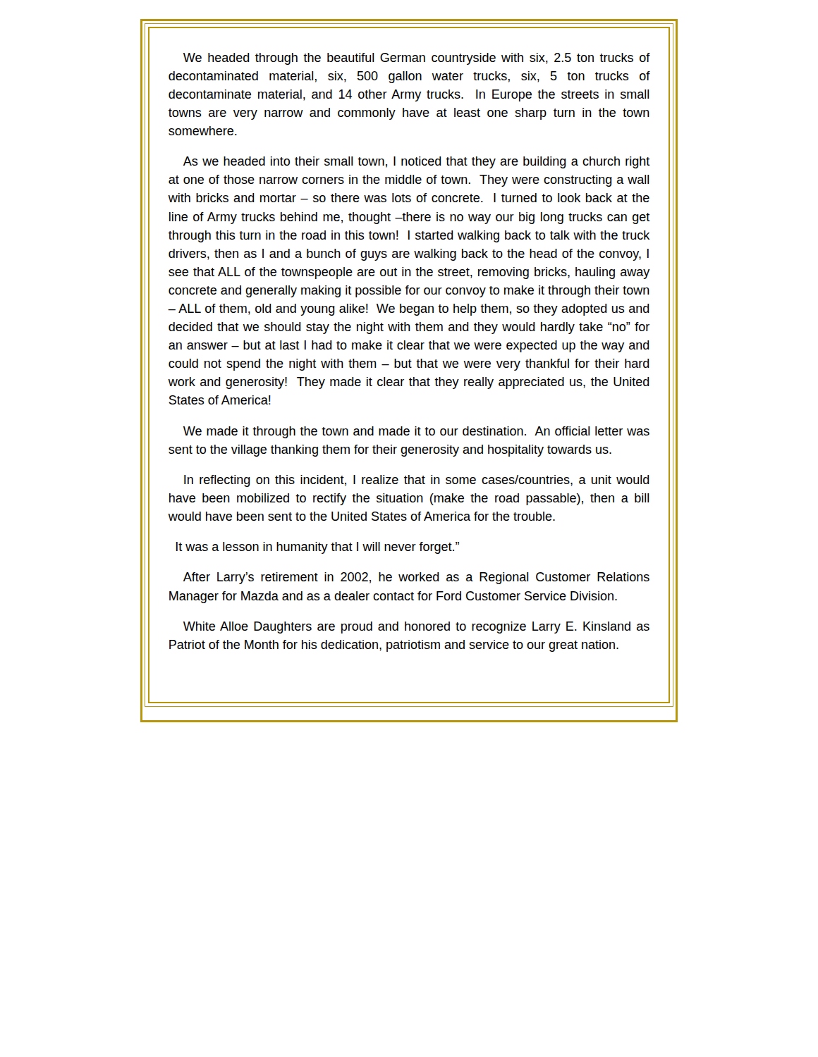We headed through the beautiful German countryside with six, 2.5 ton trucks of decontaminated material, six, 500 gallon water trucks, six, 5 ton trucks of decontaminate material, and 14 other Army trucks. In Europe the streets in small towns are very narrow and commonly have at least one sharp turn in the town somewhere.
As we headed into their small town, I noticed that they are building a church right at one of those narrow corners in the middle of town. They were constructing a wall with bricks and mortar – so there was lots of concrete. I turned to look back at the line of Army trucks behind me, thought –there is no way our big long trucks can get through this turn in the road in this town! I started walking back to talk with the truck drivers, then as I and a bunch of guys are walking back to the head of the convoy, I see that ALL of the townspeople are out in the street, removing bricks, hauling away concrete and generally making it possible for our convoy to make it through their town – ALL of them, old and young alike! We began to help them, so they adopted us and decided that we should stay the night with them and they would hardly take “no” for an answer – but at last I had to make it clear that we were expected up the way and could not spend the night with them – but that we were very thankful for their hard work and generosity! They made it clear that they really appreciated us, the United States of America!
We made it through the town and made it to our destination. An official letter was sent to the village thanking them for their generosity and hospitality towards us.
In reflecting on this incident, I realize that in some cases/countries, a unit would have been mobilized to rectify the situation (make the road passable), then a bill would have been sent to the United States of America for the trouble.
It was a lesson in humanity that I will never forget.”
After Larry’s retirement in 2002, he worked as a Regional Customer Relations Manager for Mazda and as a dealer contact for Ford Customer Service Division.
White Alloe Daughters are proud and honored to recognize Larry E. Kinsland as Patriot of the Month for his dedication, patriotism and service to our great nation.